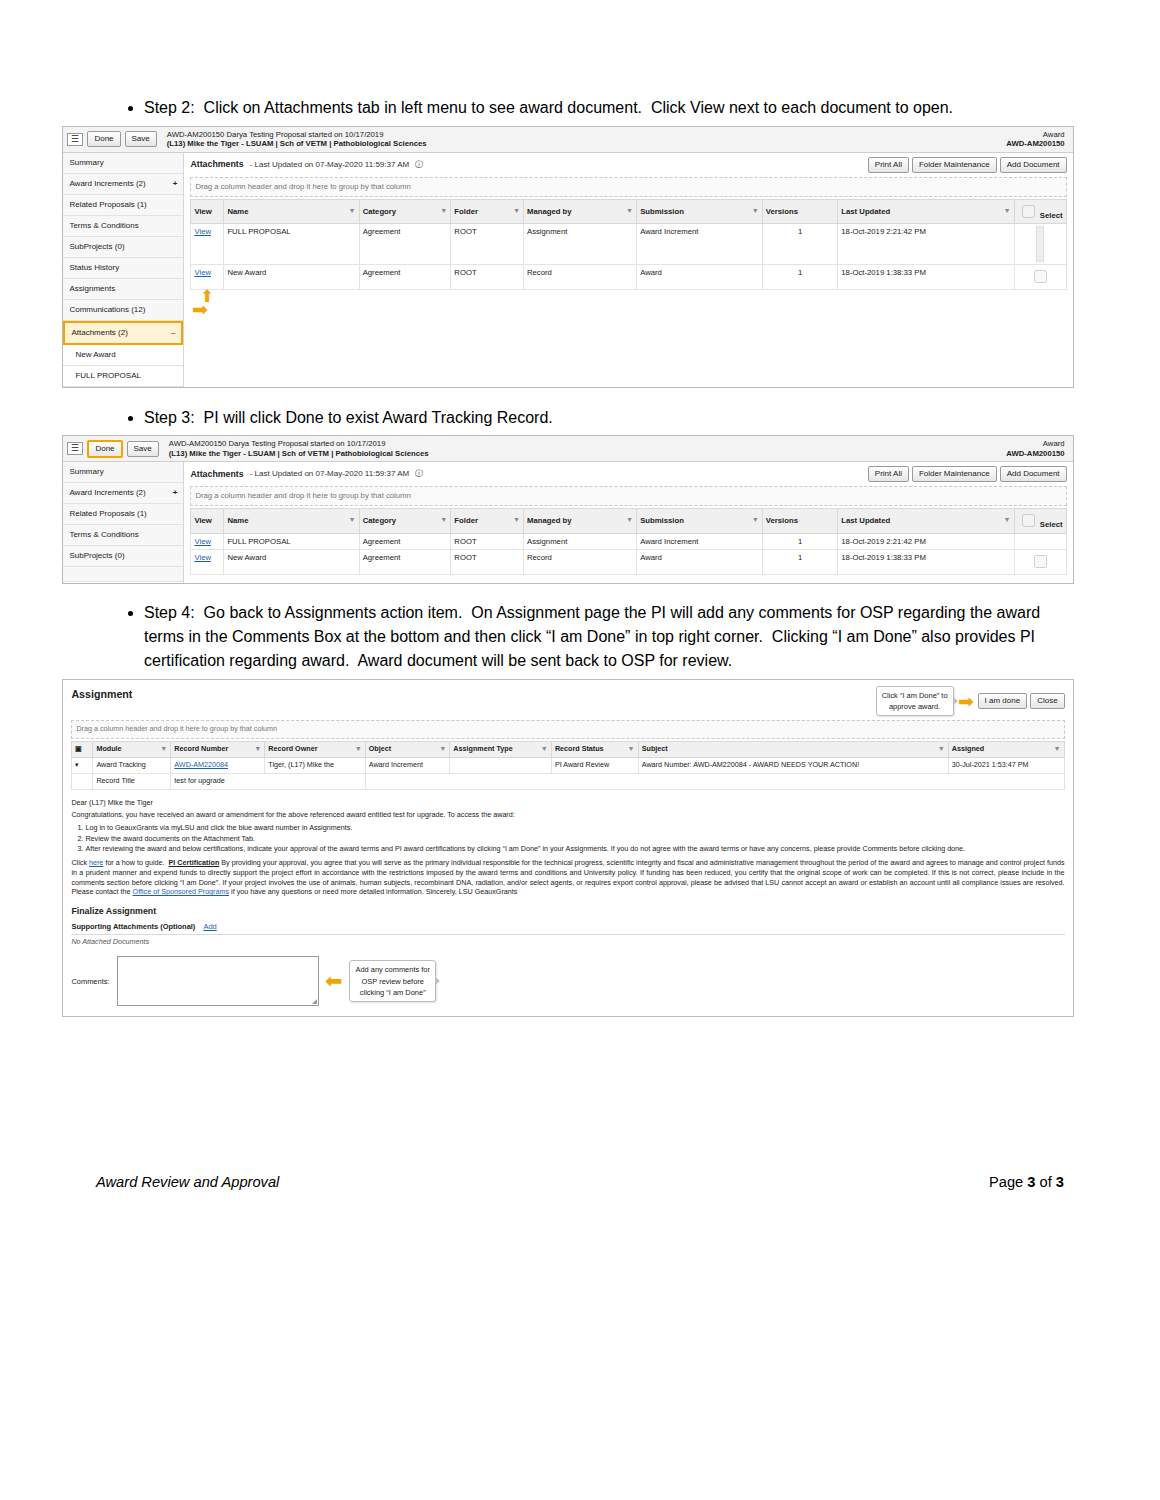Step 2: Click on Attachments tab in left menu to see award document. Click View next to each document to open.
☰ Done Save AWD-AM200150 Darya Testing Proposal started on 10/17/2019
(L13) Mike the Tiger - LSUAM | Sch of VETM | Pathobiological Sciences Award
AWD-AM200150
Summary
Award Increments (2) +
Related Proposals (1)
Terms & Conditions
SubProjects (0)
Status History
Assignments
Communications (12)
Attachments (2)–
New Award
FULL PROPOSAL
Attachments - Last Updated on 07-May-2020 11:59:37 AM ⓘ Print All Folder Maintenance Add Document
Drag a column header and drop it here to group by that column
| View | Name ▼ | Category ▼ | Folder ▼ | Managed by ▼ | Submission ▼ | Versions | Last Updated ▼ | Select |
| --- | --- | --- | --- | --- | --- | --- | --- | --- |
| View | FULL PROPOSAL | Agreement | ROOT | Assignment | Award Increment | 1 | 18-Oct-2019 2:21:42 PM | |
| View | New Award | Agreement | ROOT | Record | Award | 1 | 18-Oct-2019 1:38:33 PM | |
⬆
➡
Step 3: PI will click Done to exist Award Tracking Record.
☰ Done Save AWD-AM200150 Darya Testing Proposal started on 10/17/2019
(L13) Mike the Tiger - LSUAM | Sch of VETM | Pathobiological Sciences Award
AWD-AM200150
Summary
Award Increments (2) +
Related Proposals (1)
Terms & Conditions
SubProjects (0)
Attachments - Last Updated on 07-May-2020 11:59:37 AM ⓘ Print All Folder Maintenance Add Document
Drag a column header and drop it here to group by that column
| View | Name ▼ | Category ▼ | Folder ▼ | Managed by ▼ | Submission ▼ | Versions | Last Updated ▼ | Select |
| --- | --- | --- | --- | --- | --- | --- | --- | --- |
| View | FULL PROPOSAL | Agreement | ROOT | Assignment | Award Increment | 1 | 18-Oct-2019 2:21:42 PM | |
| View | New Award | Agreement | ROOT | Record | Award | 1 | 18-Oct-2019 1:38:33 PM | |
Step 4: Go back to Assignments action item. On Assignment page the PI will add any comments for OSP regarding the award terms in the Comments Box at the bottom and then click “I am Done” in top right corner. Clicking “I am Done” also provides PI certification regarding award. Award document will be sent back to OSP for review.
Assignment
Click “I am Done” to
approve award.
➡
I am done Close
Drag a column header and drop it here to group by that column
| ▣ | Module ▼ | Record Number ▼ | Record Owner ▼ | Object ▼ | Assignment Type ▼ | Record Status ▼ | Subject ▼ | Assigned ▼ |
| --- | --- | --- | --- | --- | --- | --- | --- | --- |
| ▾ | Award Tracking | AWD-AM220084 | Tiger, (L17) Mike the | Award Increment | | PI Award Review | Award Number: AWD-AM220084 - AWARD NEEDS YOUR ACTION! | 30-Jul-2021 1:53:47 PM |
| | Record Title | test for upgrade | |
Dear (L17) Mike the Tiger
Congratulations, you have received an award or amendment for the above referenced award entitled test for upgrade. To access the award:
Log in to GeauxGrants via myLSU and click the blue award number in Assignments.
Review the award documents on the Attachment Tab.
After reviewing the award and below certifications, indicate your approval of the award terms and PI award certifications by clicking “I am Done” in your Assignments. If you do not agree with the award terms or have any concerns, please provide Comments before clicking done.
Click here for a how to guide. PI Certification By providing your approval, you agree that you will serve as the primary individual responsible for the technical progress, scientific integrity and fiscal and administrative management throughout the period of the award and agrees to manage and control project funds in a prudent manner and expend funds to directly support the project effort in accordance with the restrictions imposed by the award terms and conditions and University policy. If funding has been reduced, you certify that the original scope of work can be completed. If this is not correct, please include in the comments section before clicking “I am Done”. If your project involves the use of animals, human subjects, recombinant DNA, radiation, and/or select agents, or requires export control approval, please be advised that LSU cannot accept an award or establish an account until all compliance issues are resolved. Please contact the Office of Sponsored Programs if you have any questions or need more detailed information. Sincerely, LSU GeauxGrants
Finalize Assignment
Supporting Attachments (Optional) Add
No Attached Documents
Comments:
⬅
Add any comments for
OSP review before
clicking “I am Done”
Award Review and Approval
Page 3 of 3